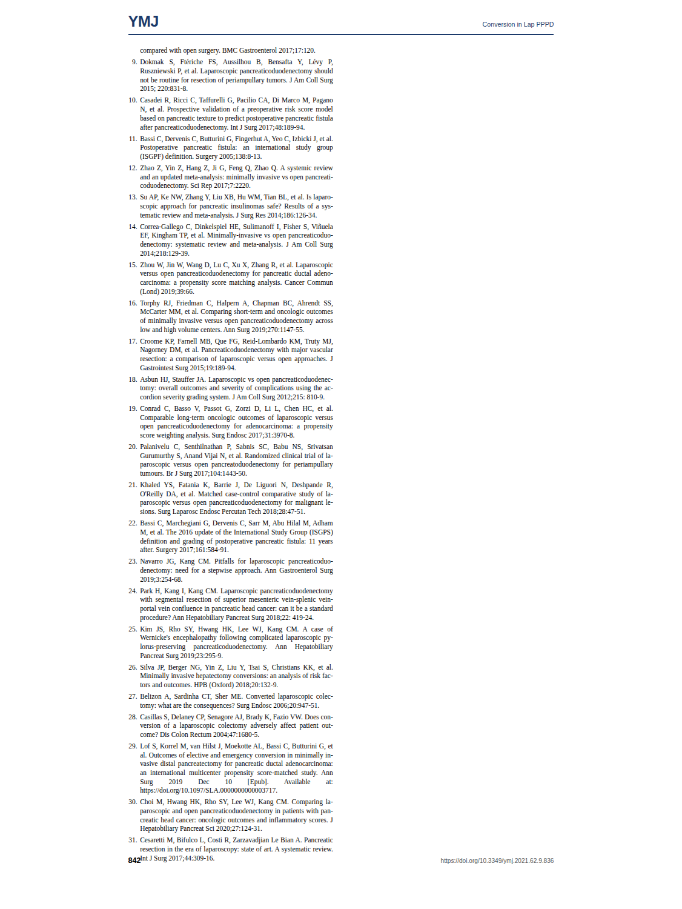YMJ
Conversion in Lap PPPD
compared with open surgery. BMC Gastroenterol 2017;17:120.
9. Dokmak S, Ftériche FS, Aussilhou B, Bensafta Y, Lévy P, Ruszniewski P, et al. Laparoscopic pancreaticoduodenectomy should not be routine for resection of periampullary tumors. J Am Coll Surg 2015; 220:831-8.
10. Casadei R, Ricci C, Taffurelli G, Pacilio CA, Di Marco M, Pagano N, et al. Prospective validation of a preoperative risk score model based on pancreatic texture to predict postoperative pancreatic fistula after pancreaticoduodenectomy. Int J Surg 2017;48:189-94.
11. Bassi C, Dervenis C, Butturini G, Fingerhut A, Yeo C, Izbicki J, et al. Postoperative pancreatic fistula: an international study group (ISGPF) definition. Surgery 2005;138:8-13.
12. Zhao Z, Yin Z, Hang Z, Ji G, Feng Q, Zhao Q. A systemic review and an updated meta-analysis: minimally invasive vs open pancreaticoduodenectomy. Sci Rep 2017;7:2220.
13. Su AP, Ke NW, Zhang Y, Liu XB, Hu WM, Tian BL, et al. Is laparoscopic approach for pancreatic insulinomas safe? Results of a systematic review and meta-analysis. J Surg Res 2014;186:126-34.
14. Correa-Gallego C, Dinkelspiel HE, Sulimanoff I, Fisher S, Viñuela EF, Kingham TP, et al. Minimally-invasive vs open pancreaticoduodenectomy: systematic review and meta-analysis. J Am Coll Surg 2014;218:129-39.
15. Zhou W, Jin W, Wang D, Lu C, Xu X, Zhang R, et al. Laparoscopic versus open pancreaticoduodenectomy for pancreatic ductal adenocarcinoma: a propensity score matching analysis. Cancer Commun (Lond) 2019;39:66.
16. Torphy RJ, Friedman C, Halpern A, Chapman BC, Ahrendt SS, McCarter MM, et al. Comparing short-term and oncologic outcomes of minimally invasive versus open pancreaticoduodenectomy across low and high volume centers. Ann Surg 2019;270:1147-55.
17. Croome KP, Farnell MB, Que FG, Reid-Lombardo KM, Truty MJ, Nagorney DM, et al. Pancreaticoduodenectomy with major vascular resection: a comparison of laparoscopic versus open approaches. J Gastrointest Surg 2015;19:189-94.
18. Asbun HJ, Stauffer JA. Laparoscopic vs open pancreaticoduodenectomy: overall outcomes and severity of complications using the accordion severity grading system. J Am Coll Surg 2012;215: 810-9.
19. Conrad C, Basso V, Passot G, Zorzi D, Li L, Chen HC, et al. Comparable long-term oncologic outcomes of laparoscopic versus open pancreaticoduodenectomy for adenocarcinoma: a propensity score weighting analysis. Surg Endosc 2017;31:3970-8.
20. Palanivelu C, Senthilnathan P, Sabnis SC, Babu NS, Srivatsan Gurumurthy S, Anand Vijai N, et al. Randomized clinical trial of laparoscopic versus open pancreatoduodenectomy for periampullary tumours. Br J Surg 2017;104:1443-50.
21. Khaled YS, Fatania K, Barrie J, De Liguori N, Deshpande R, O'Reilly DA, et al. Matched case-control comparative study of laparoscopic versus open pancreaticoduodenectomy for malignant lesions. Surg Laparosc Endosc Percutan Tech 2018;28:47-51.
22. Bassi C, Marchegiani G, Dervenis C, Sarr M, Abu Hilal M, Adham M, et al. The 2016 update of the International Study Group (ISGPS) definition and grading of postoperative pancreatic fistula: 11 years after. Surgery 2017;161:584-91.
23. Navarro JG, Kang CM. Pitfalls for laparoscopic pancreaticoduodenectomy: need for a stepwise approach. Ann Gastroenterol Surg 2019;3:254-68.
24. Park H, Kang I, Kang CM. Laparoscopic pancreaticoduodenectomy with segmental resection of superior mesenteric vein-splenic vein-portal vein confluence in pancreatic head cancer: can it be a standard procedure? Ann Hepatobiliary Pancreat Surg 2018;22: 419-24.
25. Kim JS, Rho SY, Hwang HK, Lee WJ, Kang CM. A case of Wernicke's encephalopathy following complicated laparoscopic pylorus-preserving pancreaticoduodenectomy. Ann Hepatobiliary Pancreat Surg 2019;23:295-9.
26. Silva JP, Berger NG, Yin Z, Liu Y, Tsai S, Christians KK, et al. Minimally invasive hepatectomy conversions: an analysis of risk factors and outcomes. HPB (Oxford) 2018;20:132-9.
27. Belizon A, Sardinha CT, Sher ME. Converted laparoscopic colectomy: what are the consequences? Surg Endosc 2006;20:947-51.
28. Casillas S, Delaney CP, Senagore AJ, Brady K, Fazio VW. Does conversion of a laparoscopic colectomy adversely affect patient outcome? Dis Colon Rectum 2004;47:1680-5.
29. Lof S, Korrel M, van Hilst J, Moekotte AL, Bassi C, Butturini G, et al. Outcomes of elective and emergency conversion in minimally invasive distal pancreatectomy for pancreatic ductal adenocarcinoma: an international multicenter propensity score-matched study. Ann Surg 2019 Dec 10 [Epub]. Available at: https://doi.org/10.1097/SLA.0000000000003717.
30. Choi M, Hwang HK, Rho SY, Lee WJ, Kang CM. Comparing laparoscopic and open pancreaticoduodenectomy in patients with pancreatic head cancer: oncologic outcomes and inflammatory scores. J Hepatobiliary Pancreat Sci 2020;27:124-31.
31. Cesaretti M, Bifulco L, Costi R, Zarzavadjian Le Bian A. Pancreatic resection in the era of laparoscopy: state of art. A systematic review. Int J Surg 2017;44:309-16.
842
https://doi.org/10.3349/ymj.2021.62.9.836